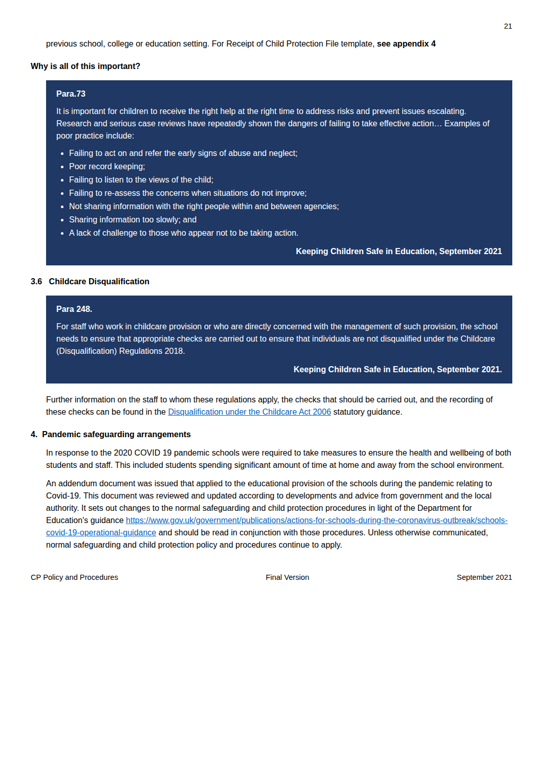21
previous school, college or education setting. For Receipt of Child Protection File template, see appendix 4
Why is all of this important?
Para.73
It is important for children to receive the right help at the right time to address risks and prevent issues escalating. Research and serious case reviews have repeatedly shown the dangers of failing to take effective action… Examples of poor practice include:
Failing to act on and refer the early signs of abuse and neglect;
Poor record keeping;
Failing to listen to the views of the child;
Failing to re-assess the concerns when situations do not improve;
Not sharing information with the right people within and between agencies;
Sharing information too slowly; and
A lack of challenge to those who appear not to be taking action.
Keeping Children Safe in Education, September 2021
3.6 Childcare Disqualification
Para 248.
For staff who work in childcare provision or who are directly concerned with the management of such provision, the school needs to ensure that appropriate checks are carried out to ensure that individuals are not disqualified under the Childcare (Disqualification) Regulations 2018.
Keeping Children Safe in Education, September 2021.
Further information on the staff to whom these regulations apply, the checks that should be carried out, and the recording of these checks can be found in the Disqualification under the Childcare Act 2006 statutory guidance.
4. Pandemic safeguarding arrangements
In response to the 2020 COVID 19 pandemic schools were required to take measures to ensure the health and wellbeing of both students and staff. This included students spending significant amount of time at home and away from the school environment.
An addendum document was issued that applied to the educational provision of the schools during the pandemic relating to Covid-19. This document was reviewed and updated according to developments and advice from government and the local authority. It sets out changes to the normal safeguarding and child protection procedures in light of the Department for Education's guidance https://www.gov.uk/government/publications/actions-for-schools-during-the-coronavirus-outbreak/schools-covid-19-operational-guidance and should be read in conjunction with those procedures. Unless otherwise communicated, normal safeguarding and child protection policy and procedures continue to apply.
CP Policy and Procedures Final Version September 2021